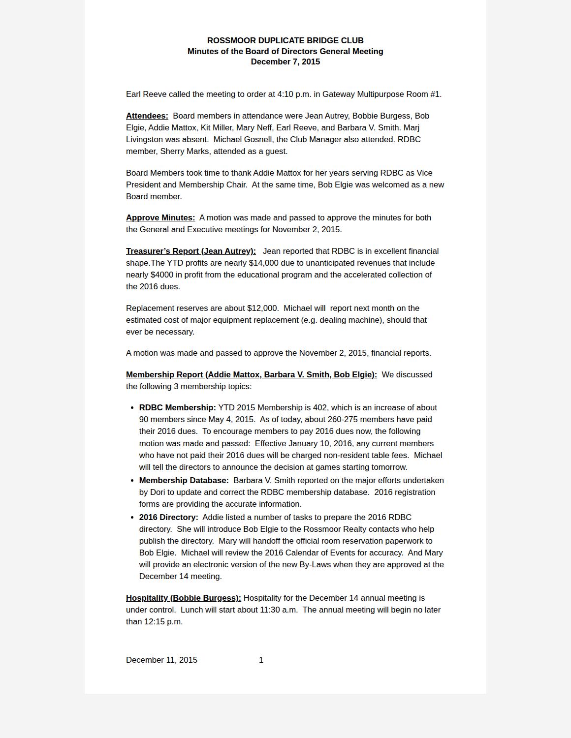ROSSMOOR DUPLICATE BRIDGE CLUB Minutes of the Board of Directors General Meeting December 7, 2015
Earl Reeve called the meeting to order at 4:10 p.m. in Gateway Multipurpose Room #1.
Attendees: Board members in attendance were Jean Autrey, Bobbie Burgess, Bob Elgie, Addie Mattox, Kit Miller, Mary Neff, Earl Reeve, and Barbara V. Smith. Marj Livingston was absent. Michael Gosnell, the Club Manager also attended. RDBC member, Sherry Marks, attended as a guest.
Board Members took time to thank Addie Mattox for her years serving RDBC as Vice President and Membership Chair. At the same time, Bob Elgie was welcomed as a new Board member.
Approve Minutes: A motion was made and passed to approve the minutes for both the General and Executive meetings for November 2, 2015.
Treasurer’s Report (Jean Autrey): Jean reported that RDBC is in excellent financial shape.The YTD profits are nearly $14,000 due to unanticipated revenues that include nearly $4000 in profit from the educational program and the accelerated collection of the 2016 dues.
Replacement reserves are about $12,000. Michael will report next month on the estimated cost of major equipment replacement (e.g. dealing machine), should that ever be necessary.
A motion was made and passed to approve the November 2, 2015, financial reports.
Membership Report (Addie Mattox, Barbara V. Smith, Bob Elgie): We discussed the following 3 membership topics:
RDBC Membership: YTD 2015 Membership is 402, which is an increase of about 90 members since May 4, 2015. As of today, about 260-275 members have paid their 2016 dues. To encourage members to pay 2016 dues now, the following motion was made and passed: Effective January 10, 2016, any current members who have not paid their 2016 dues will be charged non-resident table fees. Michael will tell the directors to announce the decision at games starting tomorrow.
Membership Database: Barbara V. Smith reported on the major efforts undertaken by Dori to update and correct the RDBC membership database. 2016 registration forms are providing the accurate information.
2016 Directory: Addie listed a number of tasks to prepare the 2016 RDBC directory. She will introduce Bob Elgie to the Rossmoor Realty contacts who help publish the directory. Mary will handoff the official room reservation paperwork to Bob Elgie. Michael will review the 2016 Calendar of Events for accuracy. And Mary will provide an electronic version of the new By-Laws when they are approved at the December 14 meeting.
Hospitality (Bobbie Burgess): Hospitality for the December 14 annual meeting is under control. Lunch will start about 11:30 a.m. The annual meeting will begin no later than 12:15 p.m.
December 11, 2015 1